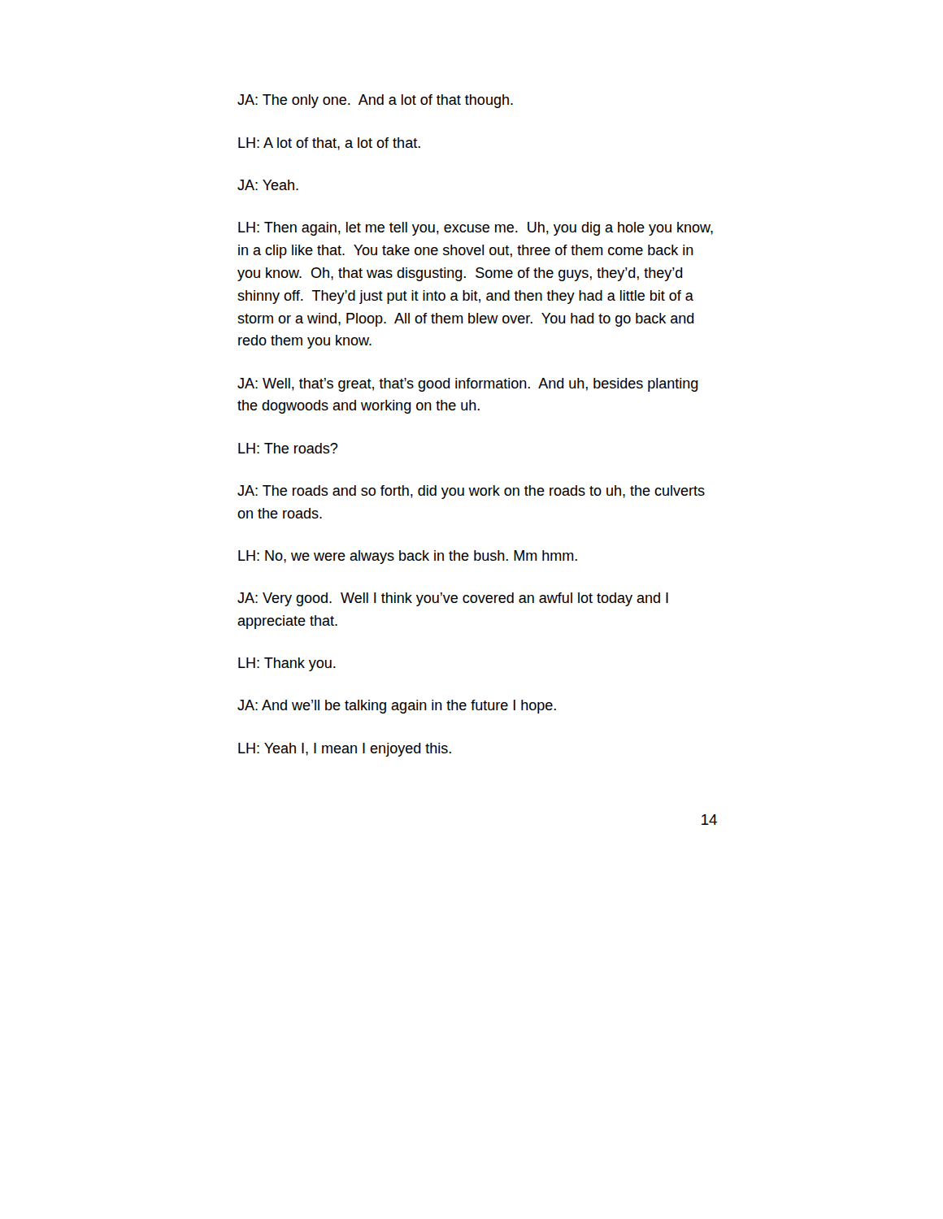JA: The only one. And a lot of that though.
LH: A lot of that, a lot of that.
JA: Yeah.
LH: Then again, let me tell you, excuse me. Uh, you dig a hole you know, in a clip like that. You take one shovel out, three of them come back in you know. Oh, that was disgusting. Some of the guys, they’d, they’d shinny off. They’d just put it into a bit, and then they had a little bit of a storm or a wind, Ploop. All of them blew over. You had to go back and redo them you know.
JA: Well, that’s great, that’s good information. And uh, besides planting the dogwoods and working on the uh.
LH: The roads?
JA: The roads and so forth, did you work on the roads to uh, the culverts on the roads.
LH: No, we were always back in the bush. Mm hmm.
JA: Very good. Well I think you’ve covered an awful lot today and I appreciate that.
LH: Thank you.
JA: And we’ll be talking again in the future I hope.
LH: Yeah I, I mean I enjoyed this.
14